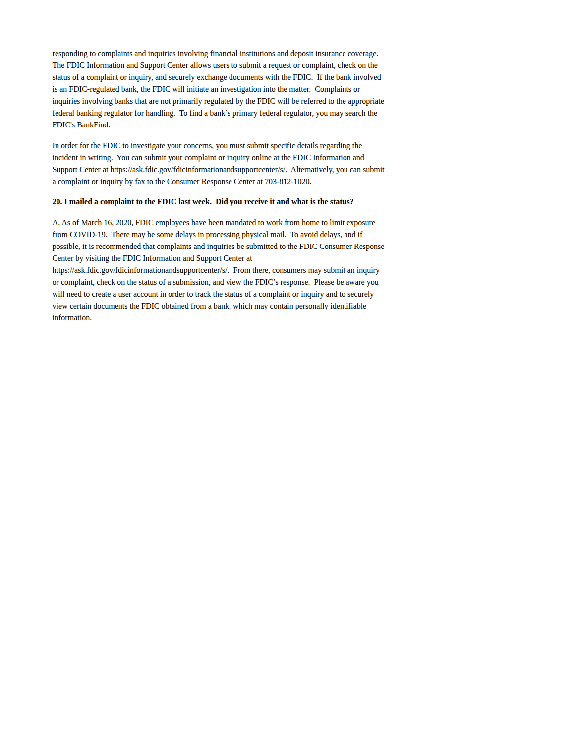responding to complaints and inquiries involving financial institutions and deposit insurance coverage. The FDIC Information and Support Center allows users to submit a request or complaint, check on the status of a complaint or inquiry, and securely exchange documents with the FDIC. If the bank involved is an FDIC-regulated bank, the FDIC will initiate an investigation into the matter. Complaints or inquiries involving banks that are not primarily regulated by the FDIC will be referred to the appropriate federal banking regulator for handling. To find a bank’s primary federal regulator, you may search the FDIC's BankFind.
In order for the FDIC to investigate your concerns, you must submit specific details regarding the incident in writing. You can submit your complaint or inquiry online at the FDIC Information and Support Center at https://ask.fdic.gov/fdicinformationandsupportcenter/s/. Alternatively, you can submit a complaint or inquiry by fax to the Consumer Response Center at 703-812-1020.
20. I mailed a complaint to the FDIC last week. Did you receive it and what is the status?
A. As of March 16, 2020, FDIC employees have been mandated to work from home to limit exposure from COVID-19. There may be some delays in processing physical mail. To avoid delays, and if possible, it is recommended that complaints and inquiries be submitted to the FDIC Consumer Response Center by visiting the FDIC Information and Support Center at https://ask.fdic.gov/fdicinformationandsupportcenter/s/. From there, consumers may submit an inquiry or complaint, check on the status of a submission, and view the FDIC’s response. Please be aware you will need to create a user account in order to track the status of a complaint or inquiry and to securely view certain documents the FDIC obtained from a bank, which may contain personally identifiable information.